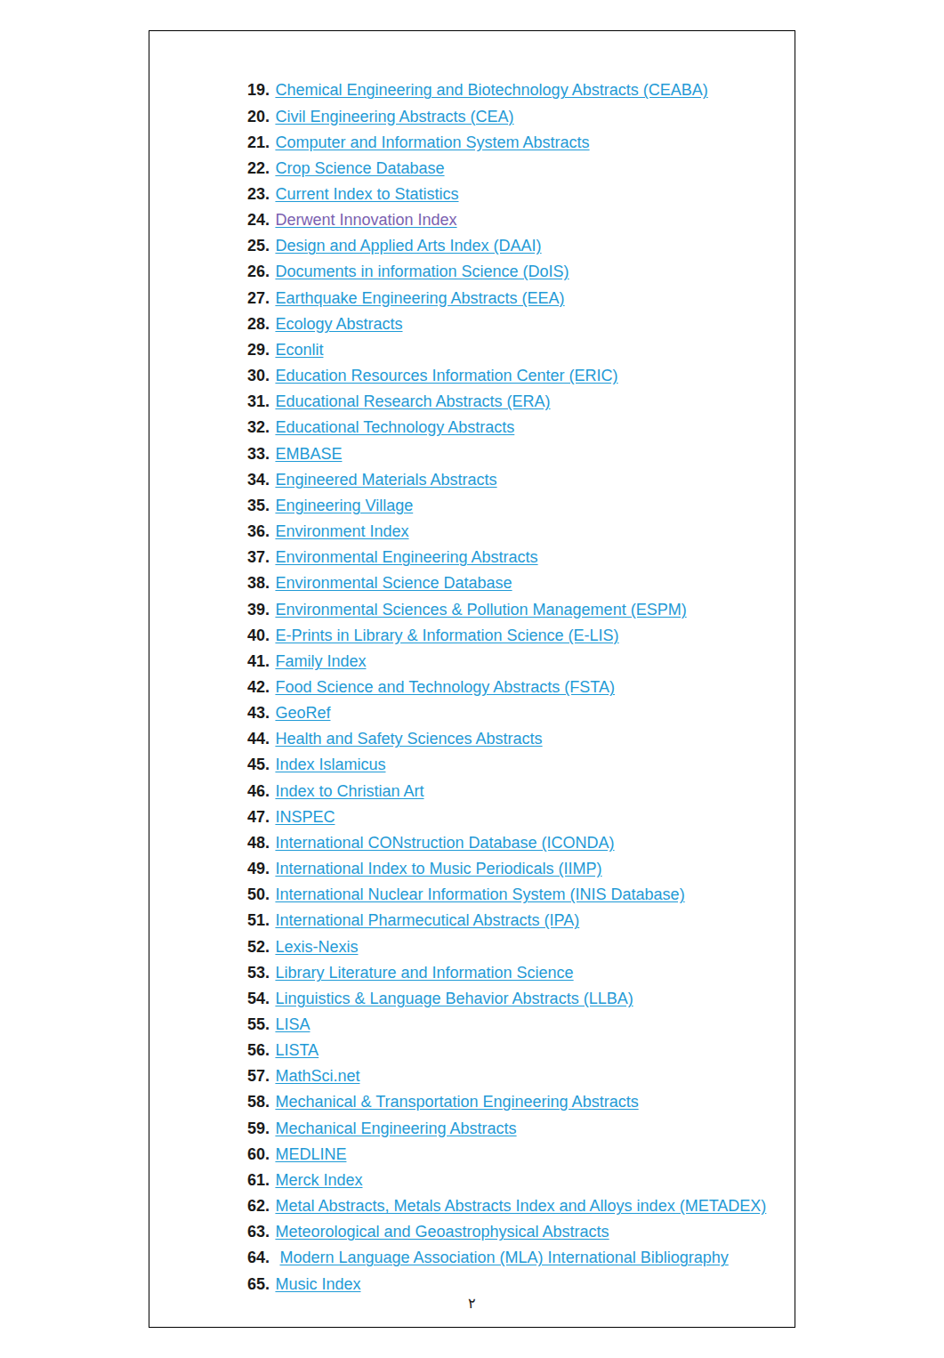19 Chemical Engineering and Biotechnology Abstracts (CEABA)
20 Civil Engineering Abstracts (CEA)
21 Computer and Information System Abstracts
22 Crop Science Database
23 Current Index to Statistics
24 Derwent Innovation Index
25 Design and Applied Arts Index (DAAI)
26 Documents in information Science (DoIS)
27 Earthquake Engineering Abstracts (EEA)
28 Ecology Abstracts
29 Econlit
30 Education Resources Information Center (ERIC)
31 Educational Research Abstracts (ERA)
32 Educational Technology Abstracts
33 EMBASE
34 Engineered Materials Abstracts
35 Engineering Village
36 Environment Index
37 Environmental Engineering Abstracts
38 Environmental Science Database
39 Environmental Sciences & Pollution Management (ESPM)
40 E-Prints in Library & Information Science (E-LIS)
41 Family Index
42 Food Science and Technology Abstracts (FSTA)
43 GeoRef
44 Health and Safety Sciences Abstracts
45 Index Islamicus
46 Index to Christian Art
47 INSPEC
48 International CONstruction Database (ICONDA)
49 International Index to Music Periodicals (IIMP)
50 International Nuclear Information System (INIS Database)
51 International Pharmecutical Abstracts (IPA)
52 Lexis-Nexis
53 Library Literature and Information Science
54 Linguistics & Language Behavior Abstracts (LLBA)
55 LISA
56 LISTA
57 MathSci.net
58 Mechanical & Transportation Engineering Abstracts
59 Mechanical Engineering Abstracts
60 MEDLINE
61 Merck Index
62 Metal Abstracts, Metals Abstracts Index and Alloys index (METADEX)
63 Meteorological and Geoastrophysical Abstracts
64 Modern Language Association (MLA) International Bibliography
65 Music Index
۲